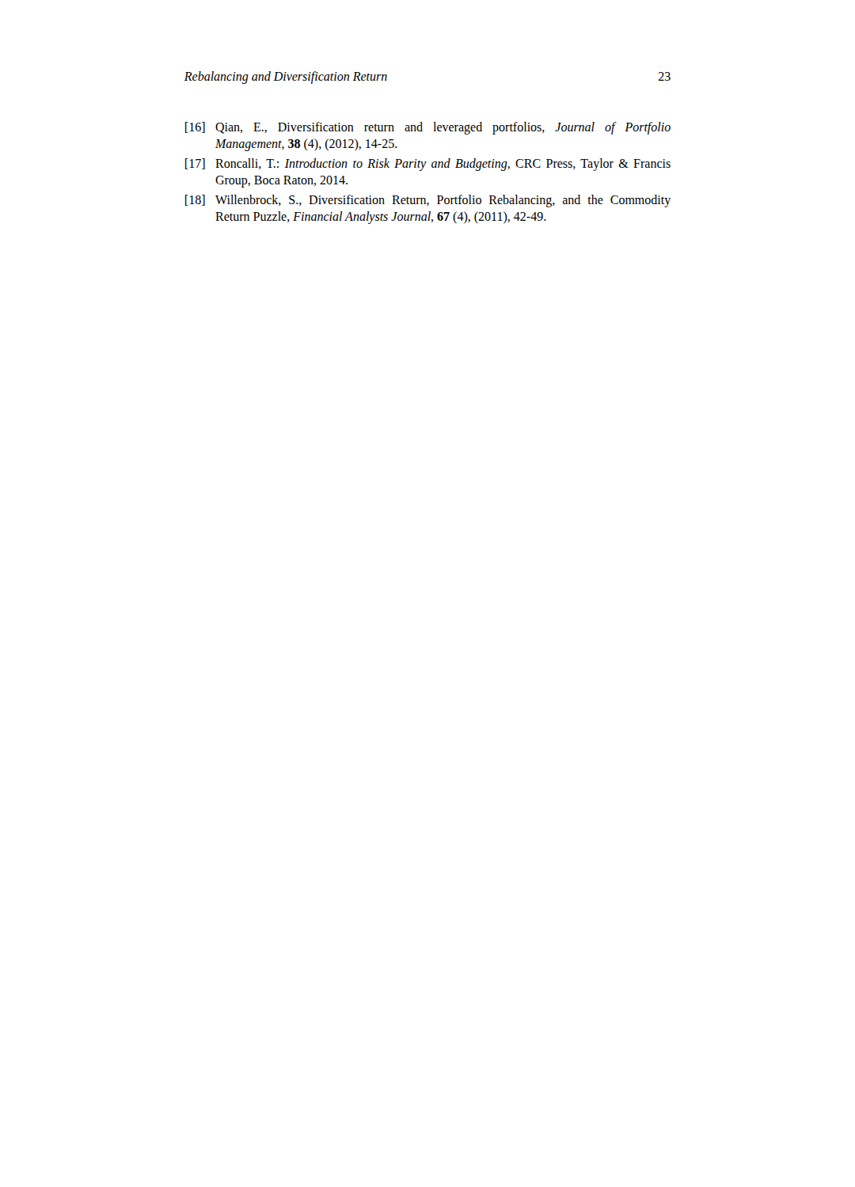Rebalancing and Diversification Return 23
[16] Qian, E., Diversification return and leveraged portfolios, Journal of Portfolio Management, 38 (4), (2012), 14-25.
[17] Roncalli, T.: Introduction to Risk Parity and Budgeting, CRC Press, Taylor & Francis Group, Boca Raton, 2014.
[18] Willenbrock, S., Diversification Return, Portfolio Rebalancing, and the Commodity Return Puzzle, Financial Analysts Journal, 67 (4), (2011), 42-49.